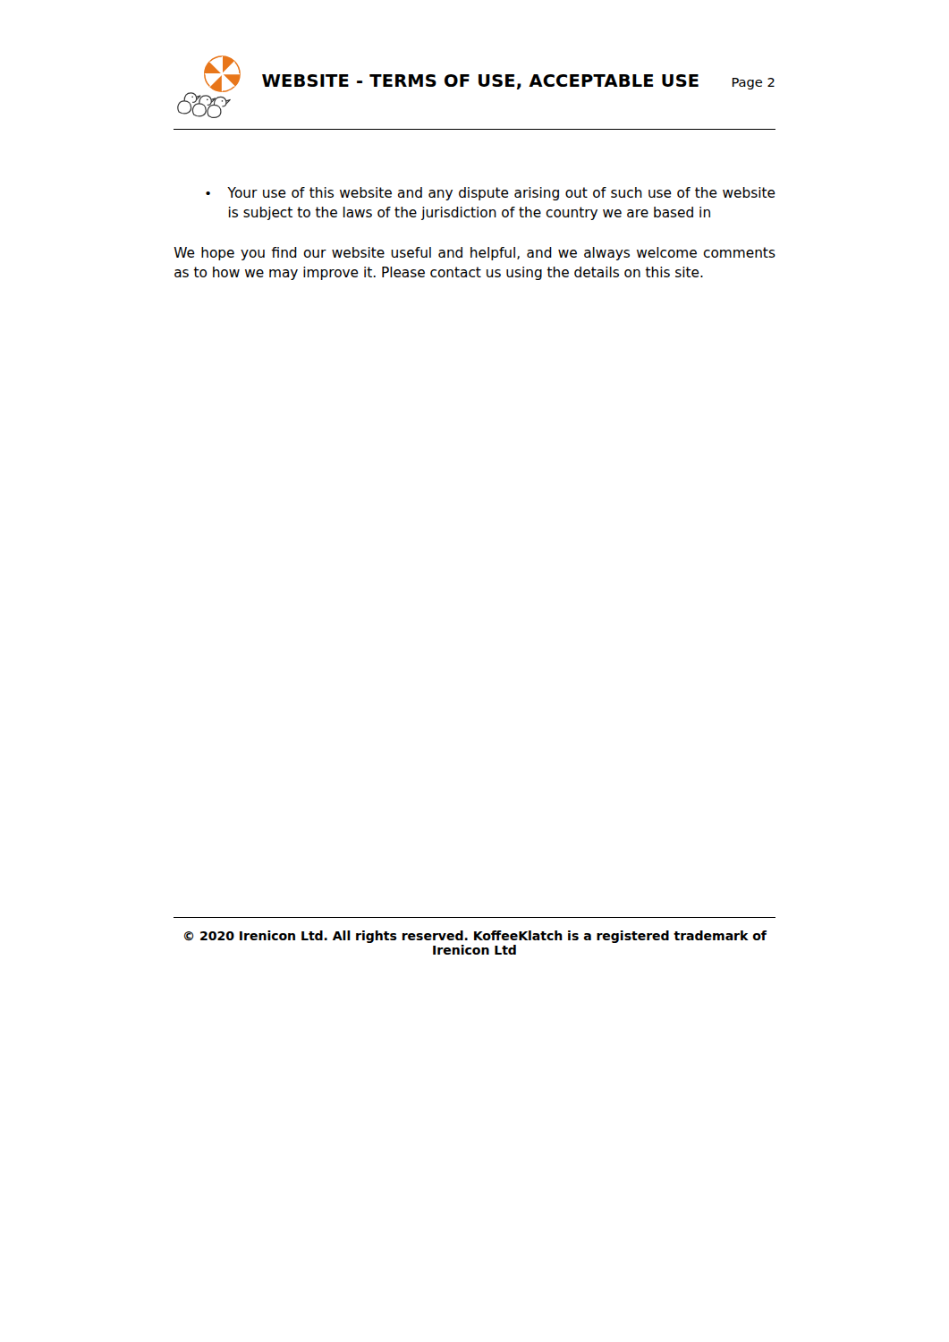WEBSITE - TERMS OF USE, ACCEPTABLE USE Page 2
Your use of this website and any dispute arising out of such use of the website is subject to the laws of the jurisdiction of the country we are based in
We hope you find our website useful and helpful, and we always welcome comments as to how we may improve it. Please contact us using the details on this site.
© 2020 Irenicon Ltd. All rights reserved. KoffeeKlatch is a registered trademark of Irenicon Ltd